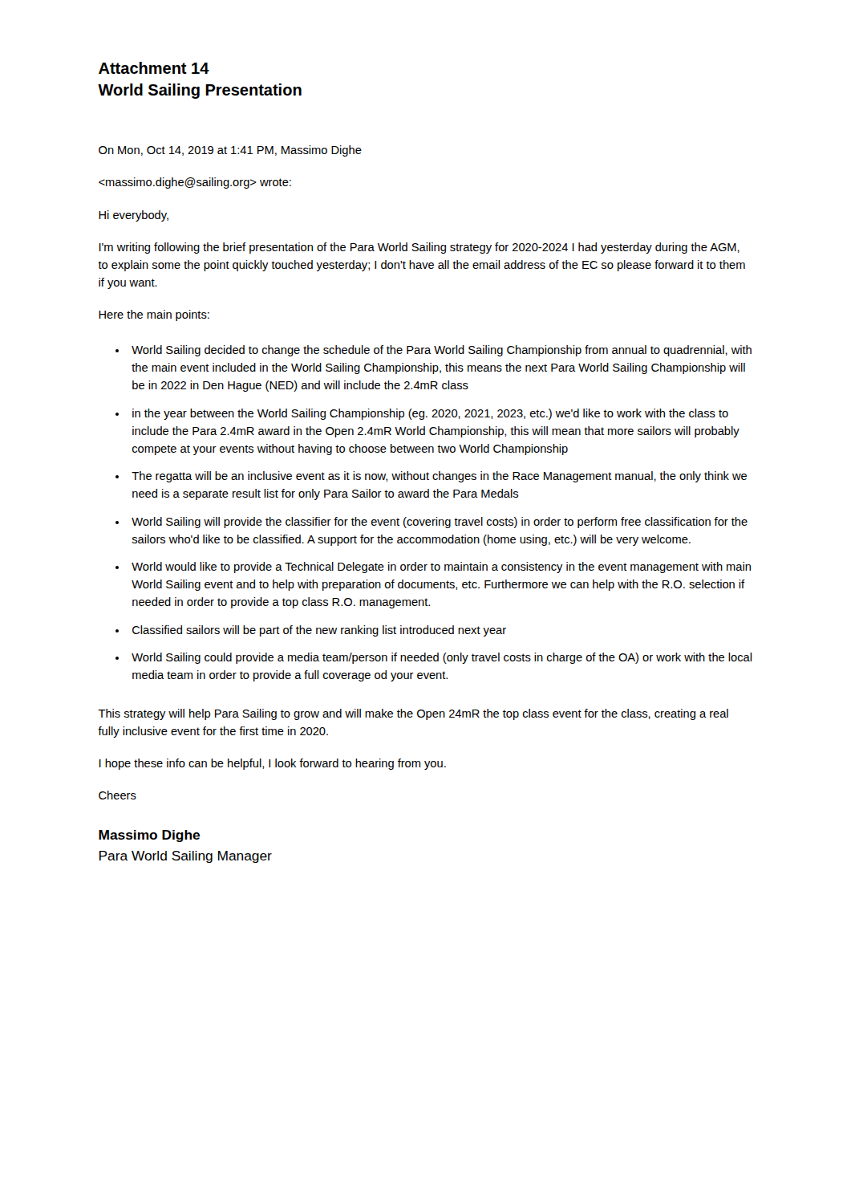Attachment 14
World Sailing Presentation
On Mon, Oct 14, 2019 at 1:41 PM, Massimo Dighe
<massimo.dighe@sailing.org> wrote:
Hi everybody,
I'm writing following the brief presentation of the Para World Sailing strategy for 2020-2024 I had yesterday during the AGM, to explain some the point quickly touched yesterday; I don't have all the email address of the EC so please forward it to them if you want.
Here the main points:
World Sailing decided to change the schedule of the Para World Sailing Championship from annual to quadrennial, with the main event included in the World Sailing Championship, this means the next Para World Sailing Championship will be in 2022 in Den Hague (NED) and will include the 2.4mR class
in the year between the World Sailing Championship (eg. 2020, 2021, 2023, etc.) we'd like to work with the class to include the Para 2.4mR award in the Open 2.4mR World Championship, this will mean that more sailors will probably compete at your events without having to choose between two World Championship
The regatta will be an inclusive event as it is now, without changes in the Race Management manual, the only think we need is a separate result list for only Para Sailor to award the Para Medals
World Sailing will provide the classifier for the event (covering travel costs) in order to perform free classification for the sailors who'd like to be classified. A support for the accommodation (home using, etc.) will be very welcome.
World would like to provide a Technical Delegate in order to maintain a consistency in the event management with main World Sailing event and to help with preparation of documents, etc. Furthermore we can help with the R.O. selection if needed in order to provide a top class R.O. management.
Classified sailors will be part of the new ranking list introduced next year
World Sailing could provide a media team/person if needed (only travel costs in charge of the OA) or work with the local media team in order to provide a full coverage od your event.
This strategy will help Para Sailing to grow and will make the Open 24mR the top class event for the class, creating a real fully inclusive event for the first time in 2020.
I hope these info can be helpful, I look forward to hearing from you.
Cheers
Massimo Dighe
Para World Sailing Manager